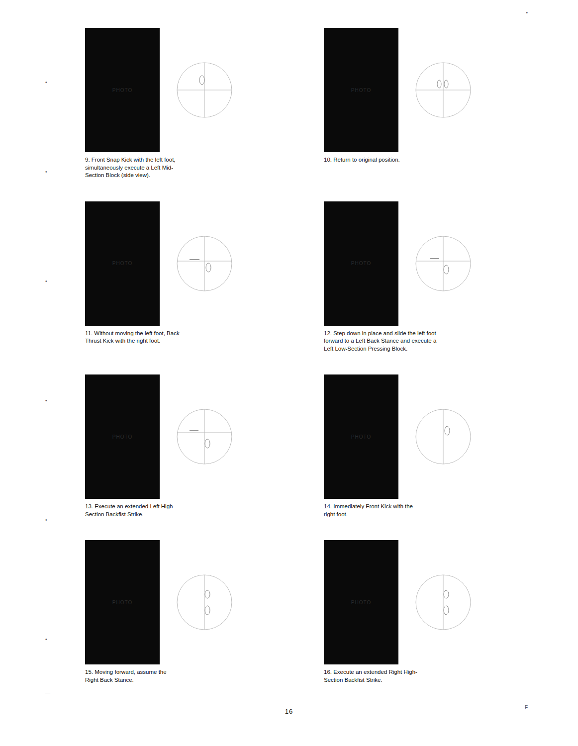• • • • • • • — F
PHOTO
9. Front Snap Kick with the left foot, simultaneously execute a Left Mid-Section Block (side view).
PHOTO
10. Return to original position.
PHOTO
11. Without moving the left foot, Back Thrust Kick with the right foot.
PHOTO
12. Step down in place and slide the left foot forward to a Left Back Stance and execute a Left Low-Section Pressing Block.
PHOTO
13. Execute an extended Left High Section Backfist Strike.
PHOTO
14. Immediately Front Kick with the right foot.
PHOTO
15. Moving forward, assume the Right Back Stance.
PHOTO
16. Execute an extended Right High-Section Backfist Strike.
16